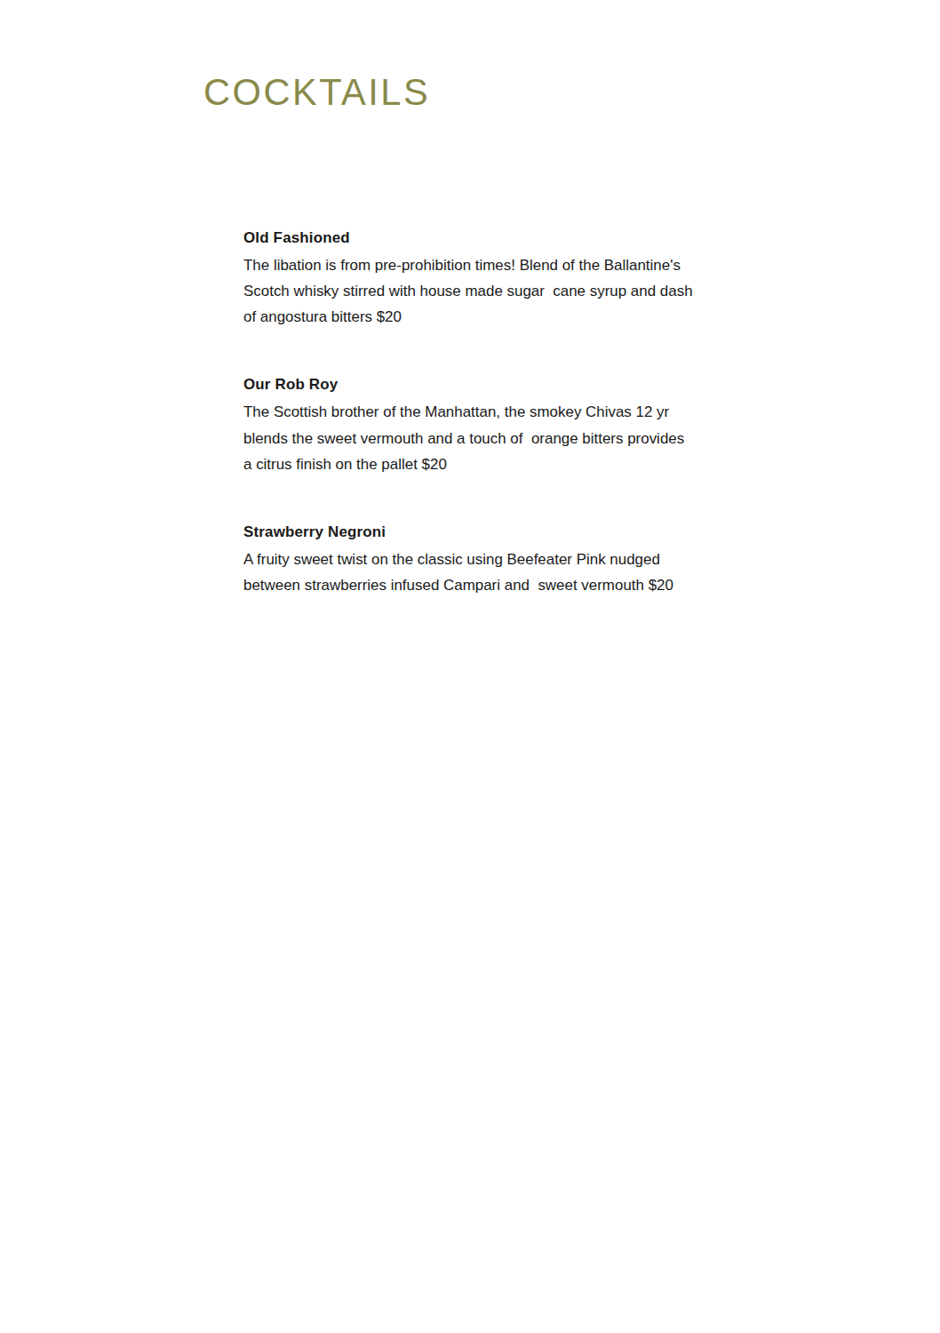COCKTAILS
Old Fashioned
The libation is from pre-prohibition times! Blend of the Ballantine's Scotch whisky stirred with house made sugar cane syrup and dash of angostura bitters $20
Our Rob Roy
The Scottish brother of the Manhattan, the smokey Chivas 12 yr blends the sweet vermouth and a touch of orange bitters provides a citrus finish on the pallet $20
Strawberry Negroni
A fruity sweet twist on the classic using Beefeater Pink nudged between strawberries infused Campari and sweet vermouth $20